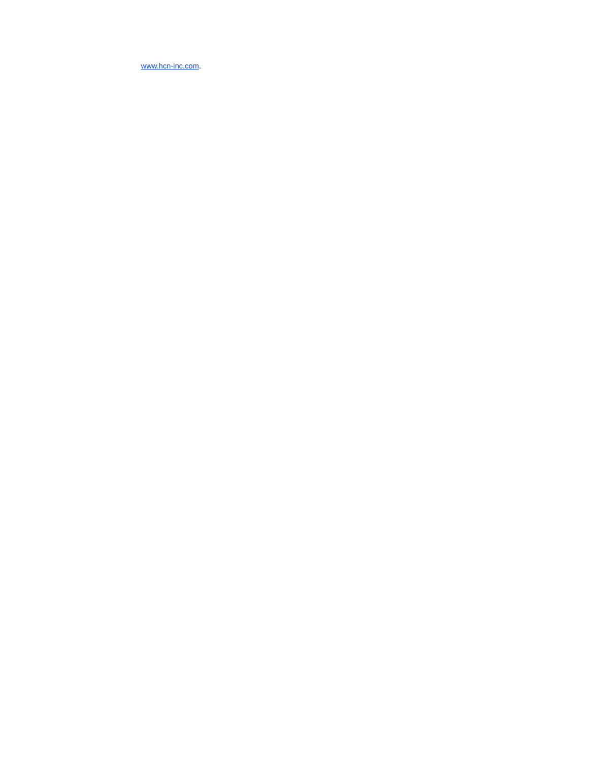www.hcn-inc.com.